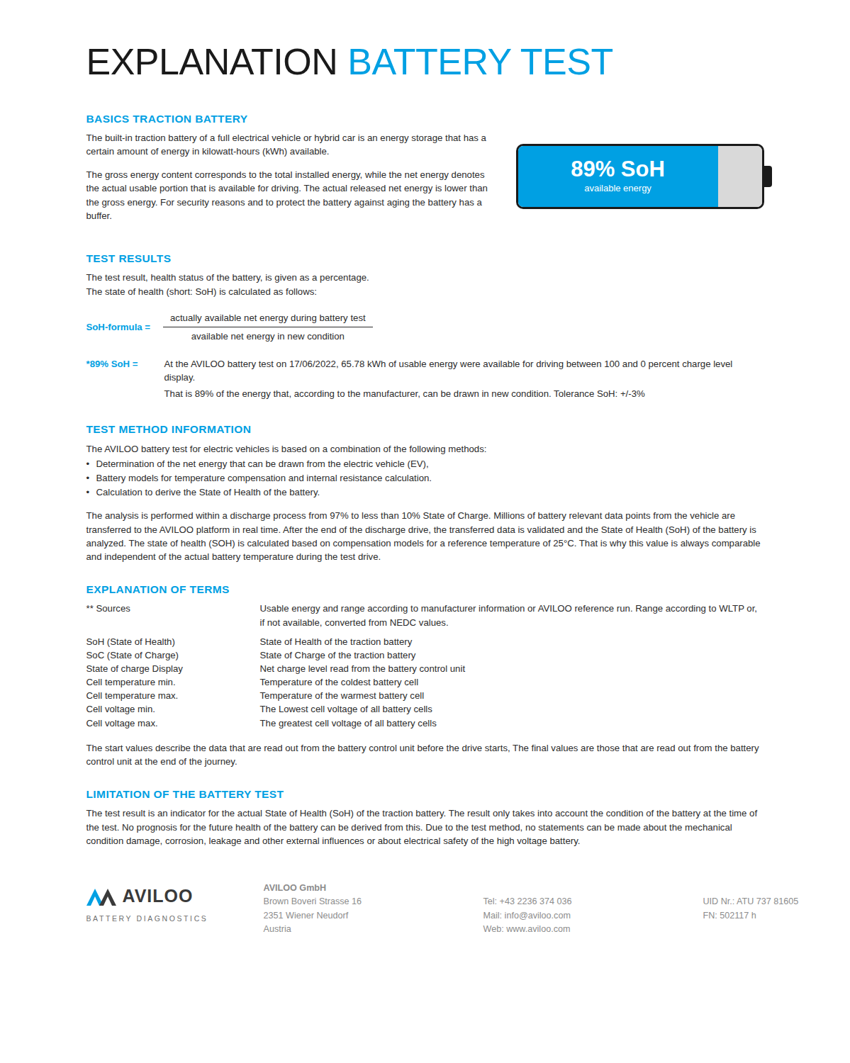EXPLANATION BATTERY TEST
Basics traction battery
The built-in traction battery of a full electrical vehicle or hybrid car is an energy storage that has a certain amount of energy in kilowatt-hours (kWh) available.
The gross energy content corresponds to the total installed energy, while the net energy denotes the actual usable portion that is available for driving. The actual released net energy is lower than the gross energy. For security reasons and to protect the battery against aging the battery has a buffer.
89% SoH
available energy
Test results
The test result, health status of the battery, is given as a percentage.
The state of health (short: SoH) is calculated as follows:
SoH-formula =
actually available net energy during battery test
available net energy in new condition
*89% SoH =
At the AVILOO battery test on 17/06/2022, 65.78 kWh of usable energy were available for driving between 100 and 0 percent charge level display.
That is 89% of the energy that, according to the manufacturer, can be drawn in new condition. Tolerance SoH: +/-3%
Test method information
The AVILOO battery test for electric vehicles is based on a combination of the following methods:
Determination of the net energy that can be drawn from the electric vehicle (EV),
Battery models for temperature compensation and internal resistance calculation.
Calculation to derive the State of Health of the battery.
The analysis is performed within a discharge process from 97% to less than 10% State of Charge. Millions of battery relevant data points from the vehicle are transferred to the AVILOO platform in real time. After the end of the discharge drive, the transferred data is validated and the State of Health (SoH) of the battery is analyzed. The state of health (SOH) is calculated based on compensation models for a reference temperature of 25°C. That is why this value is always comparable and independent of the actual battery temperature during the test drive.
Explanation of terms
** Sources
Usable energy and range according to manufacturer information or AVILOO reference run. Range according to WLTP or, if not available, converted from NEDC values.
SoH (State of Health)
State of Health of the traction battery
SoC (State of Charge)
State of Charge of the traction battery
State of charge Display
Net charge level read from the battery control unit
Cell temperature min.
Temperature of the coldest battery cell
Cell temperature max.
Temperature of the warmest battery cell
Cell voltage min.
The Lowest cell voltage of all battery cells
Cell voltage max.
The greatest cell voltage of all battery cells
The start values describe the data that are read out from the battery control unit before the drive starts, The final values are those that are read out from the battery control unit at the end of the journey.
Limitation of the battery test
The test result is an indicator for the actual State of Health (SoH) of the traction battery. The result only takes into account the condition of the battery at the time of the test. No prognosis for the future health of the battery can be derived from this. Due to the test method, no statements can be made about the mechanical condition damage, corrosion, leakage and other external influences or about electrical safety of the high voltage battery.
AVILOO
BATTERY DIAGNOSTICS
AVILOO GmbH Brown Boveri Strasse 16
2351 Wiener Neudorf
Austria
Tel: +43 2236 374 036
Mail: info@aviloo.com
Web: www.aviloo.com
UID Nr.: ATU 737 81605
FN: 502117 h